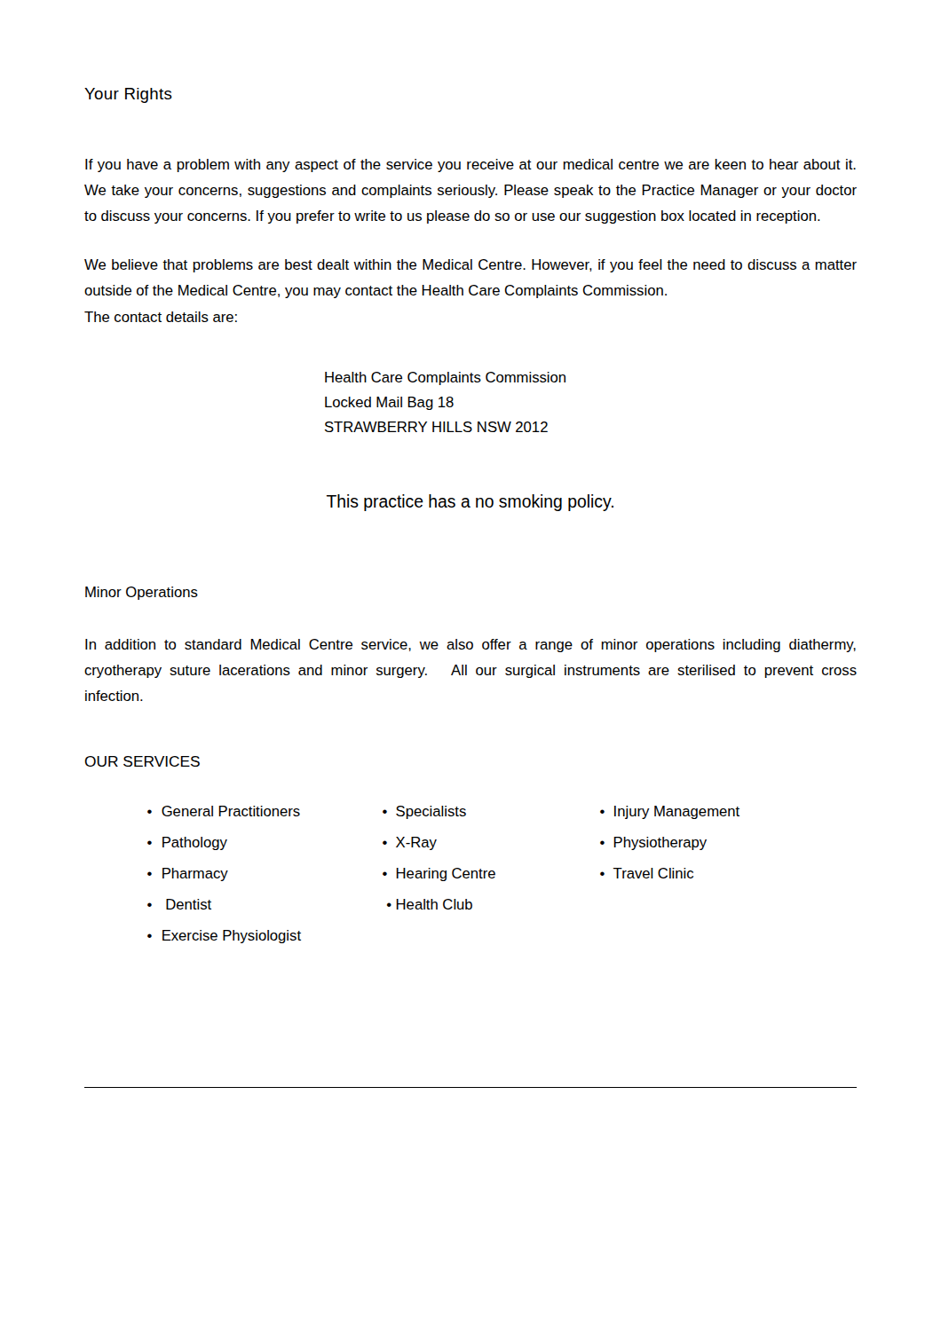Your Rights
If you have a problem with any aspect of the service you receive at our medical centre we are keen to hear about it. We take your concerns, suggestions and complaints seriously. Please speak to the Practice Manager or your doctor to discuss your concerns. If you prefer to write to us please do so or use our suggestion box located in reception.
We believe that problems are best dealt within the Medical Centre. However, if you feel the need to discuss a matter outside of the Medical Centre, you may contact the Health Care Complaints Commission.
The contact details are:
Health Care Complaints Commission
Locked Mail Bag 18
STRAWBERRY HILLS NSW 2012
This practice has a no smoking policy.
Minor Operations
In addition to standard Medical Centre service, we also offer a range of minor operations including diathermy, cryotherapy suture lacerations and minor surgery. All our surgical instruments are sterilised to prevent cross infection.
OUR SERVICES
| • General Practitioners | • Specialists | • Injury Management |
| • Pathology | • X-Ray | • Physiotherapy |
| • Pharmacy | • Hearing Centre | • Travel Clinic |
| • Dentist | • Health Club | |
| • Exercise Physiologist | | |